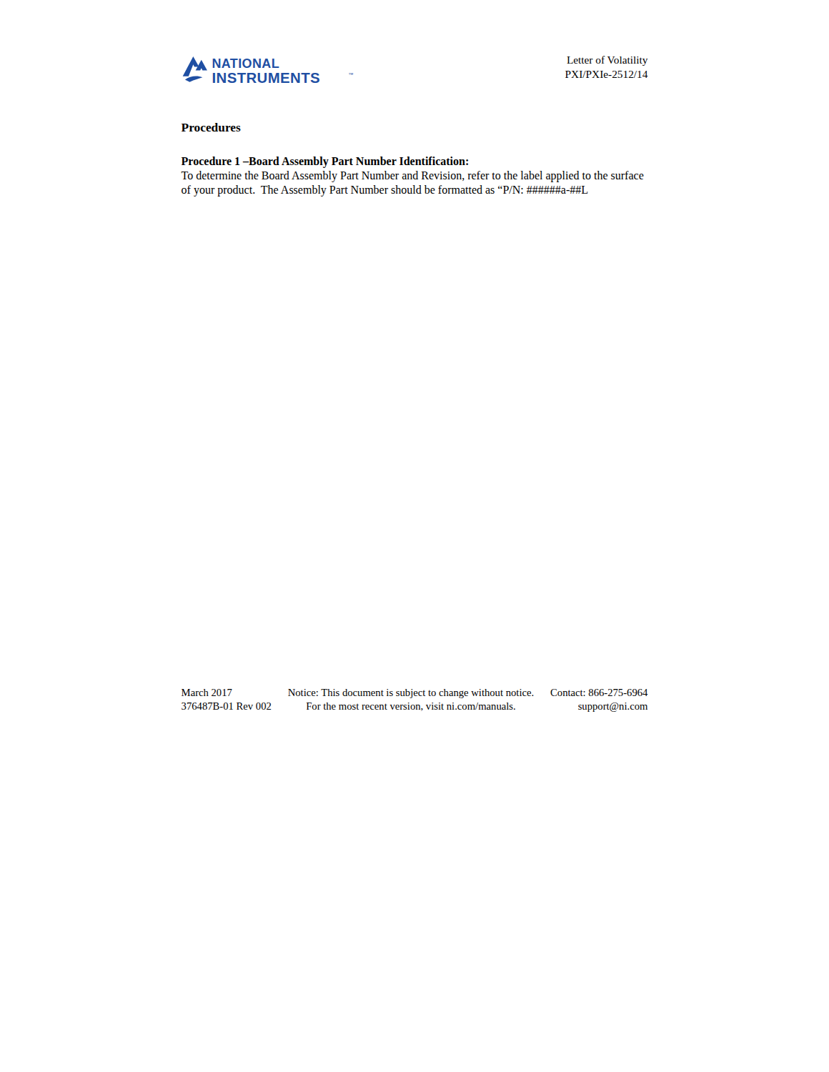NATIONAL INSTRUMENTS ™
Letter of Volatility
PXI/PXIe-2512/14
Procedures
Procedure 1 –Board Assembly Part Number Identification:
To determine the Board Assembly Part Number and Revision, refer to the label applied to the surface of your product. The Assembly Part Number should be formatted as “P/N: ######a-##L
March 2017
376487B-01 Rev 002
Notice: This document is subject to change without notice.
For the most recent version, visit ni.com/manuals.
Contact: 866-275-6964
support@ni.com